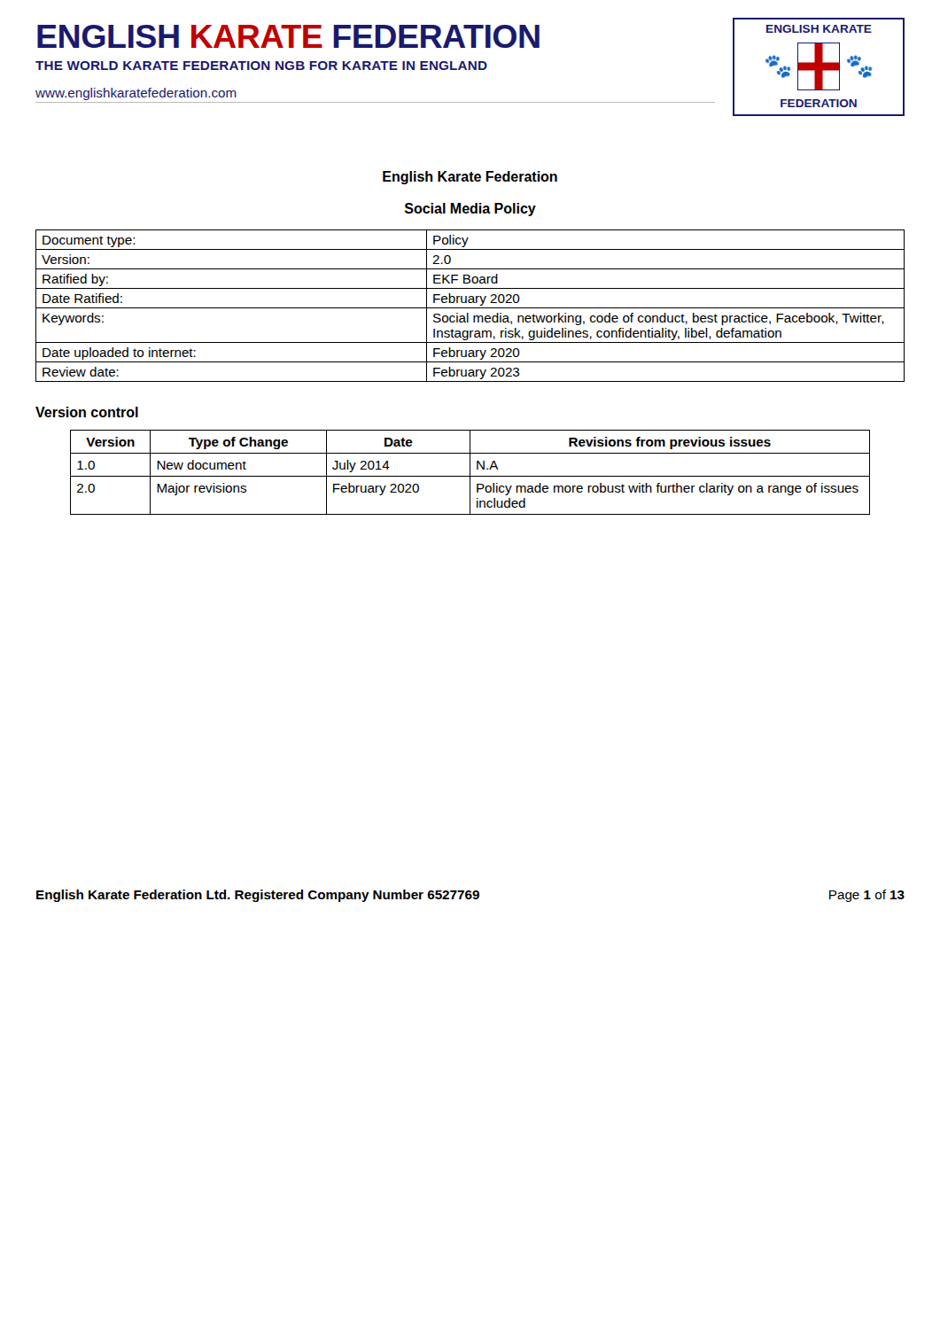ENGLISH KARATE FEDERATION
THE WORLD KARATE FEDERATION NGB FOR KARATE IN ENGLAND
www.englishkaratefederation.com
ENGLISH KARATE
🐾 🐾
FEDERATION
English Karate Federation
Social Media Policy
| Document type: | Policy |
| Version: | 2.0 |
| Ratified by: | EKF Board |
| Date Ratified: | February 2020 |
| Keywords: | Social media, networking, code of conduct, best practice, Facebook, Twitter, Instagram, risk, guidelines, confidentiality, libel, defamation |
| Date uploaded to internet: | February 2020 |
| Review date: | February 2023 |
Version control
| Version | Type of Change | Date | Revisions from previous issues |
| --- | --- | --- | --- |
| 1.0 | New document | July 2014 | N.A |
| 2.0 | Major revisions | February 2020 | Policy made more robust with further clarity on a range of issues included |
English Karate Federation Ltd. Registered Company Number 6527769
Page 1 of 13